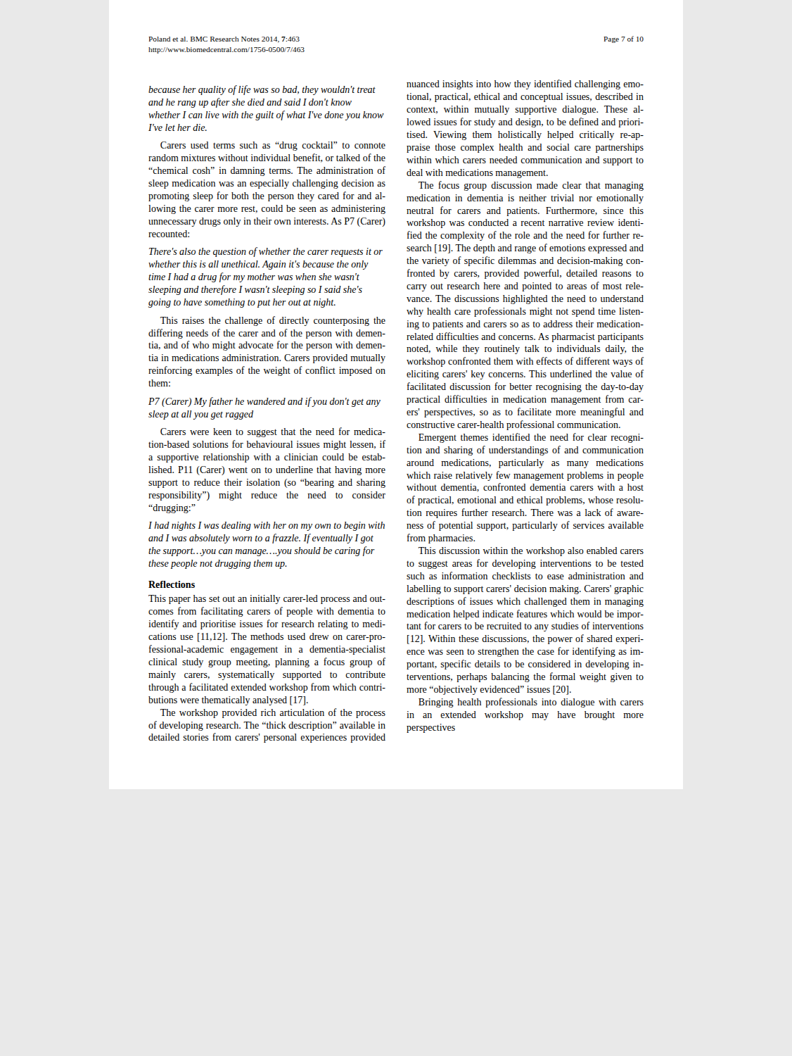Poland et al. BMC Research Notes 2014, 7:463
http://www.biomedcentral.com/1756-0500/7/463
Page 7 of 10
because her quality of life was so bad, they wouldn't treat and he rang up after she died and said I don't know whether I can live with the guilt of what I've done you know I've let her die.
Carers used terms such as “drug cocktail” to connote random mixtures without individual benefit, or talked of the “chemical cosh” in damning terms. The administration of sleep medication was an especially challenging decision as promoting sleep for both the person they cared for and allowing the carer more rest, could be seen as administering unnecessary drugs only in their own interests. As P7 (Carer) recounted:
There's also the question of whether the carer requests it or whether this is all unethical. Again it's because the only time I had a drug for my mother was when she wasn't sleeping and therefore I wasn't sleeping so I said she's going to have something to put her out at night.
This raises the challenge of directly counterposing the differing needs of the carer and of the person with dementia, and of who might advocate for the person with dementia in medications administration. Carers provided mutually reinforcing examples of the weight of conflict imposed on them:
P7 (Carer) My father he wandered and if you don't get any sleep at all you get ragged
Carers were keen to suggest that the need for medication-based solutions for behavioural issues might lessen, if a supportive relationship with a clinician could be established. P11 (Carer) went on to underline that having more support to reduce their isolation (so “bearing and sharing responsibility”) might reduce the need to consider “drugging:”
I had nights I was dealing with her on my own to begin with and I was absolutely worn to a frazzle. If eventually I got the support…you can manage….you should be caring for these people not drugging them up.
Reflections
This paper has set out an initially carer-led process and outcomes from facilitating carers of people with dementia to identify and prioritise issues for research relating to medications use [11,12]. The methods used drew on carer-professional-academic engagement in a dementia-specialist clinical study group meeting, planning a focus group of mainly carers, systematically supported to contribute through a facilitated extended workshop from which contributions were thematically analysed [17].
The workshop provided rich articulation of the process of developing research. The “thick description” available in detailed stories from carers' personal experiences provided nuanced insights into how they identified challenging emotional, practical, ethical and conceptual issues, described in context, within mutually supportive dialogue. These allowed issues for study and design, to be defined and prioritised. Viewing them holistically helped critically re-appraise those complex health and social care partnerships within which carers needed communication and support to deal with medications management.
The focus group discussion made clear that managing medication in dementia is neither trivial nor emotionally neutral for carers and patients. Furthermore, since this workshop was conducted a recent narrative review identified the complexity of the role and the need for further research [19]. The depth and range of emotions expressed and the variety of specific dilemmas and decision-making confronted by carers, provided powerful, detailed reasons to carry out research here and pointed to areas of most relevance. The discussions highlighted the need to understand why health care professionals might not spend time listening to patients and carers so as to address their medication-related difficulties and concerns. As pharmacist participants noted, while they routinely talk to individuals daily, the workshop confronted them with effects of different ways of eliciting carers' key concerns. This underlined the value of facilitated discussion for better recognising the day-to-day practical difficulties in medication management from carers' perspectives, so as to facilitate more meaningful and constructive carer-health professional communication.
Emergent themes identified the need for clear recognition and sharing of understandings of and communication around medications, particularly as many medications which raise relatively few management problems in people without dementia, confronted dementia carers with a host of practical, emotional and ethical problems, whose resolution requires further research. There was a lack of awareness of potential support, particularly of services available from pharmacies.
This discussion within the workshop also enabled carers to suggest areas for developing interventions to be tested such as information checklists to ease administration and labelling to support carers' decision making. Carers' graphic descriptions of issues which challenged them in managing medication helped indicate features which would be important for carers to be recruited to any studies of interventions [12]. Within these discussions, the power of shared experience was seen to strengthen the case for identifying as important, specific details to be considered in developing interventions, perhaps balancing the formal weight given to more “objectively evidenced” issues [20].
Bringing health professionals into dialogue with carers in an extended workshop may have brought more perspectives